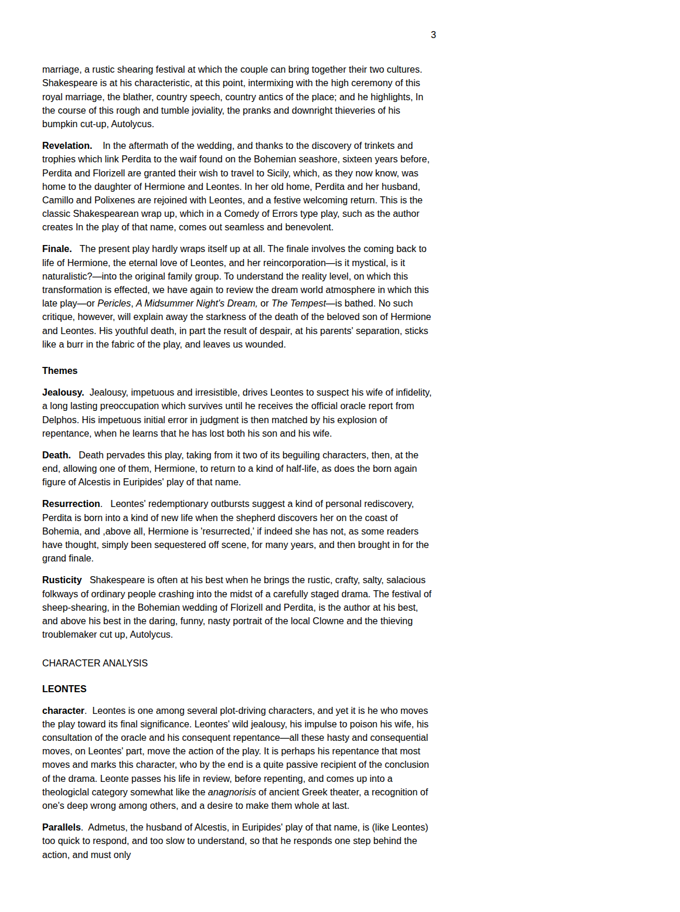3
marriage, a rustic shearing festival at which the couple can bring together their two cultures. Shakespeare is at his characteristic, at this point, intermixing with the high ceremony of this royal marriage, the blather, country speech, country antics of the place; and he highlights, In the course of this rough and tumble joviality, the pranks and downright thieveries of his bumpkin cut-up, Autolycus.
Revelation. In the aftermath of the wedding, and thanks to the discovery of trinkets and trophies which link Perdita to the waif found on the Bohemian seashore, sixteen years before, Perdita and Florizell are granted their wish to travel to Sicily, which, as they now know, was home to the daughter of Hermione and Leontes. In her old home, Perdita and her husband, Camillo and Polixenes are rejoined with Leontes, and a festive welcoming return. This is the classic Shakespearean wrap up, which in a Comedy of Errors type play, such as the author creates In the play of that name, comes out seamless and benevolent.
Finale. The present play hardly wraps itself up at all. The finale involves the coming back to life of Hermione, the eternal love of Leontes, and her reincorporation—is it mystical, is it naturalistic?—into the original family group. To understand the reality level, on which this transformation is effected, we have again to review the dream world atmosphere in which this late play—or Pericles, A Midsummer Night's Dream, or The Tempest—is bathed. No such critique, however, will explain away the starkness of the death of the beloved son of Hermione and Leontes. His youthful death, in part the result of despair, at his parents' separation, sticks like a burr in the fabric of the play, and leaves us wounded.
Themes
Jealousy. Jealousy, impetuous and irresistible, drives Leontes to suspect his wife of infidelity, a long lasting preoccupation which survives until he receives the official oracle report from Delphos. His impetuous initial error in judgment is then matched by his explosion of repentance, when he learns that he has lost both his son and his wife.
Death. Death pervades this play, taking from it two of its beguiling characters, then, at the end, allowing one of them, Hermione, to return to a kind of half-life, as does the born again figure of Alcestis in Euripides' play of that name.
Resurrection. Leontes' redemptionary outbursts suggest a kind of personal rediscovery, Perdita is born into a kind of new life when the shepherd discovers her on the coast of Bohemia, and ,above all, Hermione is 'resurrected,' if indeed she has not, as some readers have thought, simply been sequestered off scene, for many years, and then brought in for the grand finale.
Rusticity Shakespeare is often at his best when he brings the rustic, crafty, salty, salacious folkways of ordinary people crashing into the midst of a carefully staged drama. The festival of sheep-shearing, in the Bohemian wedding of Florizell and Perdita, is the author at his best, and above his best in the daring, funny, nasty portrait of the local Clowne and the thieving troublemaker cut up, Autolycus.
CHARACTER ANALYSIS
LEONTES
character. Leontes is one among several plot-driving characters, and yet it is he who moves the play toward its final significance. Leontes' wild jealousy, his impulse to poison his wife, his consultation of the oracle and his consequent repentance—all these hasty and consequential moves, on Leontes' part, move the action of the play. It is perhaps his repentance that most moves and marks this character, who by the end is a quite passive recipient of the conclusion of the drama. Leonte passes his life in review, before repenting, and comes up into a theologiclal category somewhat like the anagnorisis of ancient Greek theater, a recognition of one's deep wrong among others, and a desire to make them whole at last.
Parallels. Admetus, the husband of Alcestis, in Euripides' play of that name, is (like Leontes) too quick to respond, and too slow to understand, so that he responds one step behind the action, and must only